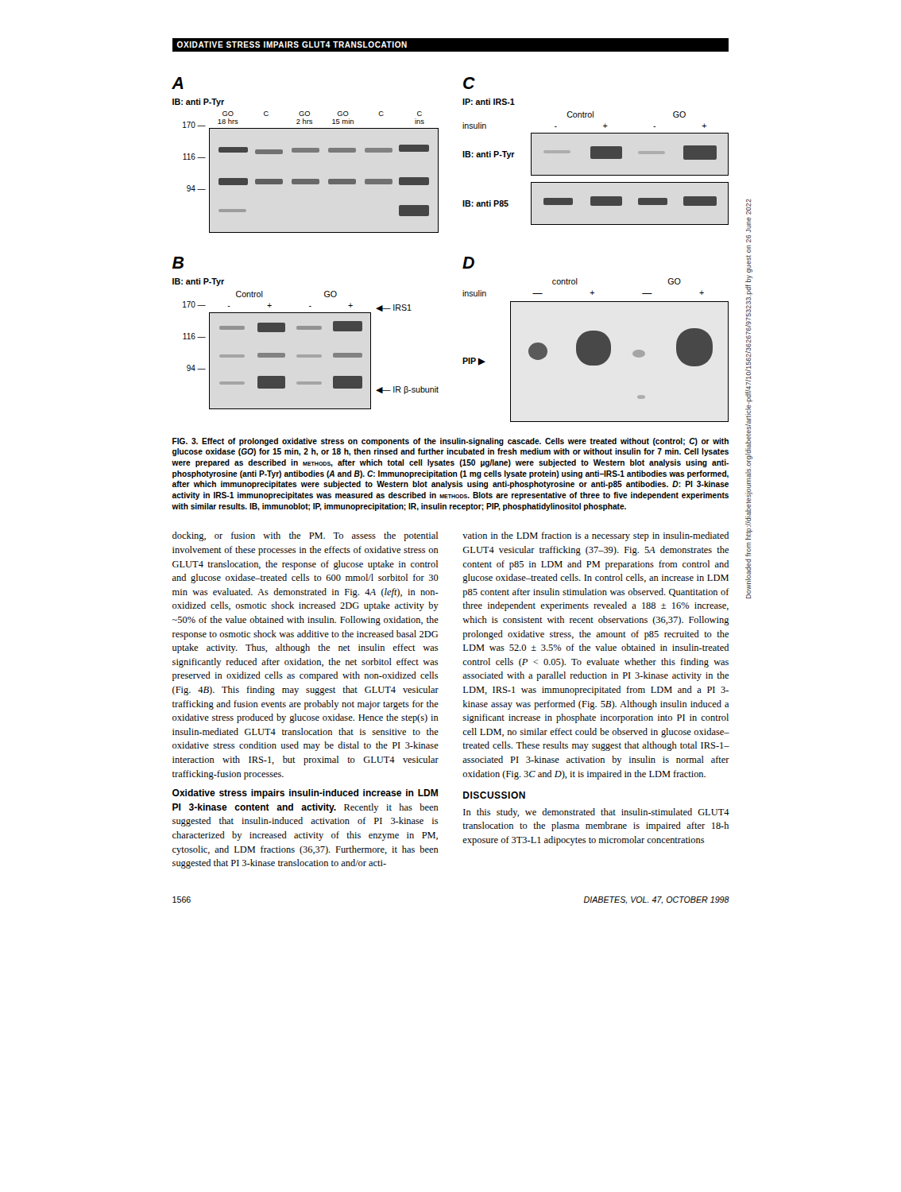Downloaded from http://diabetesjournals.org/diabetes/article-pdf/47/10/1562/362676/9753233.pdf by guest on 26 June 2022
OXIDATIVE STRESS IMPAIRS GLUT4 TRANSLOCATION
A
IB: anti P-Tyr
170 —
116 —
94 —
GO
18 hrs
C
GO
2 hrs
GO
15 min
C
C
ins
C
IP: anti IRS-1
Control
GO
insulin
-+-+
IB: anti P-Tyr
IB: anti P85
B
IB: anti P-Tyr
170 —
116 —
94 —
Control
GO
-+-+
◀— IRS1
◀— IR β-subunit
D
control
GO
insulin
—+—+
PIP ▶
FIG. 3. Effect of prolonged oxidative stress on components of the insulin-signaling cascade. Cells were treated without (control; C) or with glucose oxidase (GO) for 15 min, 2 h, or 18 h, then rinsed and further incubated in fresh medium with or without insulin for 7 min. Cell lysates were prepared as described in methods, after which total cell lysates (150 µg/lane) were subjected to Western blot analysis using anti-phosphotyrosine (anti P-Tyr) antibodies (A and B). C: Immunoprecipitation (1 mg cells lysate protein) using anti–IRS-1 antibodies was performed, after which immunoprecipitates were subjected to Western blot analysis using anti-phosphotyrosine or anti-p85 antibodies. D: PI 3-kinase activity in IRS-1 immunoprecipitates was measured as described in methods. Blots are representative of three to five independent experiments with similar results. IB, immunoblot; IP, immunoprecipitation; IR, insulin receptor; PIP, phosphatidylinositol phosphate.
docking, or fusion with the PM. To assess the potential involvement of these processes in the effects of oxidative stress on GLUT4 translocation, the response of glucose uptake in control and glucose oxidase–treated cells to 600 mmol/l sorbitol for 30 min was evaluated. As demonstrated in Fig. 4A (left), in non-oxidized cells, osmotic shock increased 2DG uptake activity by ~50% of the value obtained with insulin. Following oxidation, the response to osmotic shock was additive to the increased basal 2DG uptake activity. Thus, although the net insulin effect was significantly reduced after oxidation, the net sorbitol effect was preserved in oxidized cells as compared with non-oxidized cells (Fig. 4B). This finding may suggest that GLUT4 vesicular trafficking and fusion events are probably not major targets for the oxidative stress produced by glucose oxidase. Hence the step(s) in insulin-mediated GLUT4 translocation that is sensitive to the oxidative stress condition used may be distal to the PI 3-kinase interaction with IRS-1, but proximal to GLUT4 vesicular trafficking-fusion processes.
Oxidative stress impairs insulin-induced increase in LDM PI 3-kinase content and activity. Recently it has been suggested that insulin-induced activation of PI 3-kinase is characterized by increased activity of this enzyme in PM, cytosolic, and LDM fractions (36,37). Furthermore, it has been suggested that PI 3-kinase translocation to and/or acti-
vation in the LDM fraction is a necessary step in insulin-mediated GLUT4 vesicular trafficking (37–39). Fig. 5A demonstrates the content of p85 in LDM and PM preparations from control and glucose oxidase–treated cells. In control cells, an increase in LDM p85 content after insulin stimulation was observed. Quantitation of three independent experiments revealed a 188 ± 16% increase, which is consistent with recent observations (36,37). Following prolonged oxidative stress, the amount of p85 recruited to the LDM was 52.0 ± 3.5% of the value obtained in insulin-treated control cells (P < 0.05). To evaluate whether this finding was associated with a parallel reduction in PI 3-kinase activity in the LDM, IRS-1 was immunoprecipitated from LDM and a PI 3-kinase assay was performed (Fig. 5B). Although insulin induced a significant increase in phosphate incorporation into PI in control cell LDM, no similar effect could be observed in glucose oxidase–treated cells. These results may suggest that although total IRS-1–associated PI 3-kinase activation by insulin is normal after oxidation (Fig. 3C and D), it is impaired in the LDM fraction.
DISCUSSION
In this study, we demonstrated that insulin-stimulated GLUT4 translocation to the plasma membrane is impaired after 18-h exposure of 3T3-L1 adipocytes to micromolar concentrations
1566
DIABETES, VOL. 47, OCTOBER 1998